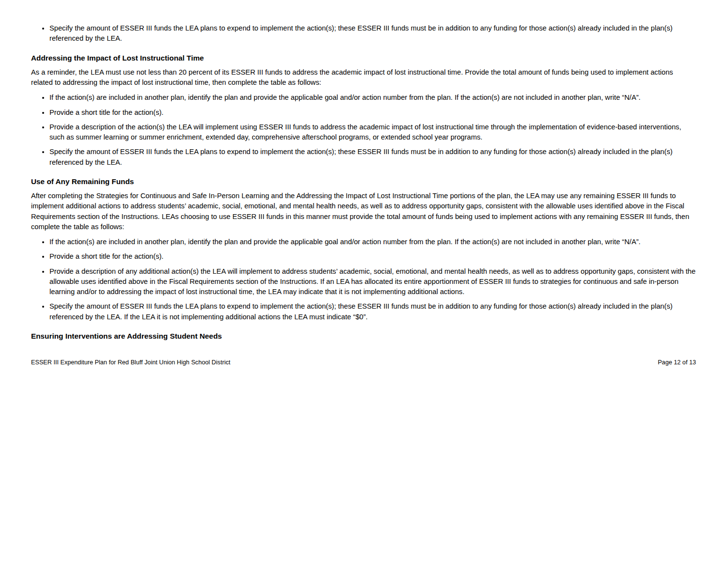Specify the amount of ESSER III funds the LEA plans to expend to implement the action(s); these ESSER III funds must be in addition to any funding for those action(s) already included in the plan(s) referenced by the LEA.
Addressing the Impact of Lost Instructional Time
As a reminder, the LEA must use not less than 20 percent of its ESSER III funds to address the academic impact of lost instructional time. Provide the total amount of funds being used to implement actions related to addressing the impact of lost instructional time, then complete the table as follows:
If the action(s) are included in another plan, identify the plan and provide the applicable goal and/or action number from the plan. If the action(s) are not included in another plan, write “N/A”.
Provide a short title for the action(s).
Provide a description of the action(s) the LEA will implement using ESSER III funds to address the academic impact of lost instructional time through the implementation of evidence-based interventions, such as summer learning or summer enrichment, extended day, comprehensive afterschool programs, or extended school year programs.
Specify the amount of ESSER III funds the LEA plans to expend to implement the action(s); these ESSER III funds must be in addition to any funding for those action(s) already included in the plan(s) referenced by the LEA.
Use of Any Remaining Funds
After completing the Strategies for Continuous and Safe In-Person Learning and the Addressing the Impact of Lost Instructional Time portions of the plan, the LEA may use any remaining ESSER III funds to implement additional actions to address students’ academic, social, emotional, and mental health needs, as well as to address opportunity gaps, consistent with the allowable uses identified above in the Fiscal Requirements section of the Instructions. LEAs choosing to use ESSER III funds in this manner must provide the total amount of funds being used to implement actions with any remaining ESSER III funds, then complete the table as follows:
If the action(s) are included in another plan, identify the plan and provide the applicable goal and/or action number from the plan. If the action(s) are not included in another plan, write “N/A”.
Provide a short title for the action(s).
Provide a description of any additional action(s) the LEA will implement to address students’ academic, social, emotional, and mental health needs, as well as to address opportunity gaps, consistent with the allowable uses identified above in the Fiscal Requirements section of the Instructions. If an LEA has allocated its entire apportionment of ESSER III funds to strategies for continuous and safe in-person learning and/or to addressing the impact of lost instructional time, the LEA may indicate that it is not implementing additional actions.
Specify the amount of ESSER III funds the LEA plans to expend to implement the action(s); these ESSER III funds must be in addition to any funding for those action(s) already included in the plan(s) referenced by the LEA. If the LEA it is not implementing additional actions the LEA must indicate “$0”.
Ensuring Interventions are Addressing Student Needs
ESSER III Expenditure Plan for Red Bluff Joint Union High School District Page 12 of 13